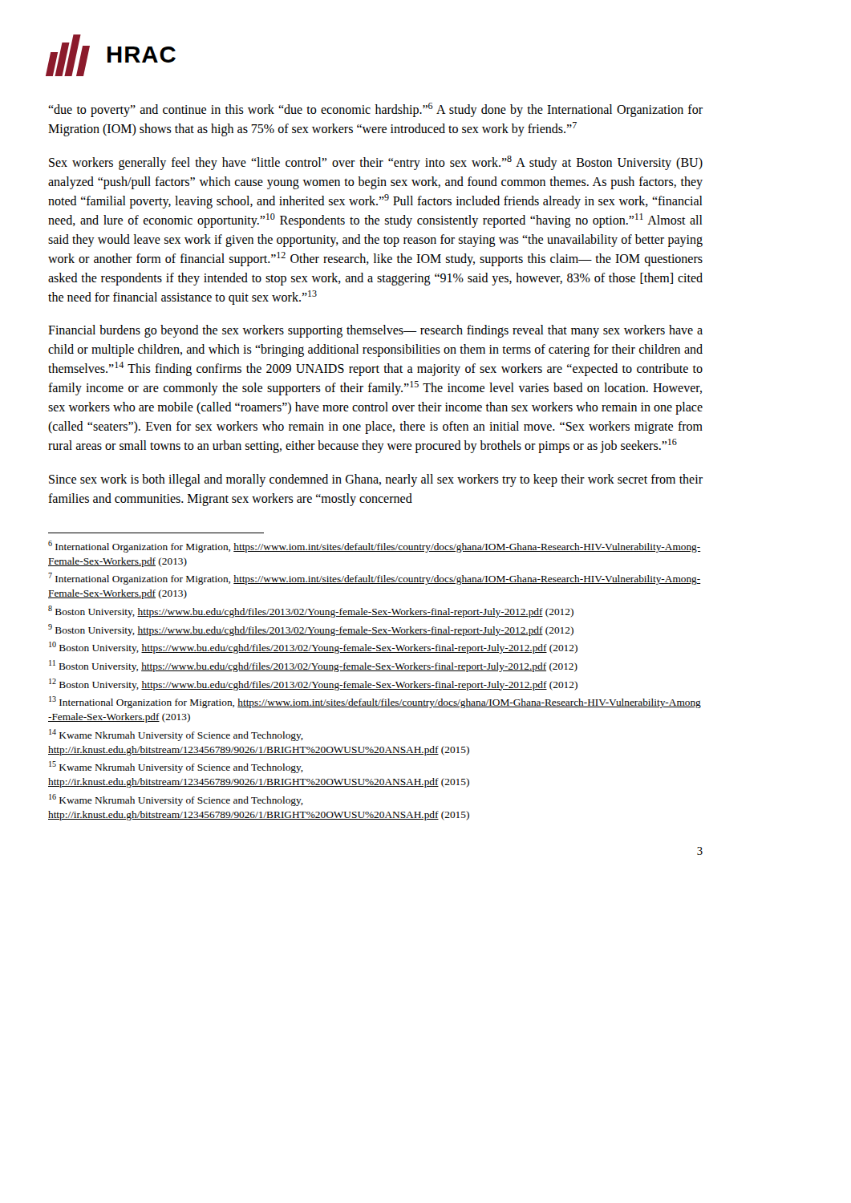HRAC
“due to poverty” and continue in this work “due to economic hardship.”6 A study done by the International Organization for Migration (IOM) shows that as high as 75% of sex workers “were introduced to sex work by friends.”7
Sex workers generally feel they have “little control” over their “entry into sex work.”8 A study at Boston University (BU) analyzed “push/pull factors” which cause young women to begin sex work, and found common themes. As push factors, they noted “familial poverty, leaving school, and inherited sex work.”9 Pull factors included friends already in sex work, “financial need, and lure of economic opportunity.”10 Respondents to the study consistently reported “having no option.”11 Almost all said they would leave sex work if given the opportunity, and the top reason for staying was “the unavailability of better paying work or another form of financial support.”12 Other research, like the IOM study, supports this claim— the IOM questioners asked the respondents if they intended to stop sex work, and a staggering “91% said yes, however, 83% of those [them] cited the need for financial assistance to quit sex work.”13
Financial burdens go beyond the sex workers supporting themselves— research findings reveal that many sex workers have a child or multiple children, and which is “bringing additional responsibilities on them in terms of catering for their children and themselves.”14 This finding confirms the 2009 UNAIDS report that a majority of sex workers are “expected to contribute to family income or are commonly the sole supporters of their family.”15 The income level varies based on location. However, sex workers who are mobile (called “roamers”) have more control over their income than sex workers who remain in one place (called “seaters”). Even for sex workers who remain in one place, there is often an initial move. “Sex workers migrate from rural areas or small towns to an urban setting, either because they were procured by brothels or pimps or as job seekers.”16
Since sex work is both illegal and morally condemned in Ghana, nearly all sex workers try to keep their work secret from their families and communities. Migrant sex workers are “mostly concerned
6 International Organization for Migration, https://www.iom.int/sites/default/files/country/docs/ghana/IOM-Ghana-Research-HIV-Vulnerability-Among-Female-Sex-Workers.pdf (2013)
7 International Organization for Migration, https://www.iom.int/sites/default/files/country/docs/ghana/IOM-Ghana-Research-HIV-Vulnerability-Among-Female-Sex-Workers.pdf (2013)
8 Boston University, https://www.bu.edu/cghd/files/2013/02/Young-female-Sex-Workers-final-report-July-2012.pdf (2012)
9 Boston University, https://www.bu.edu/cghd/files/2013/02/Young-female-Sex-Workers-final-report-July-2012.pdf (2012)
10 Boston University, https://www.bu.edu/cghd/files/2013/02/Young-female-Sex-Workers-final-report-July-2012.pdf (2012)
11 Boston University, https://www.bu.edu/cghd/files/2013/02/Young-female-Sex-Workers-final-report-July-2012.pdf (2012)
12 Boston University, https://www.bu.edu/cghd/files/2013/02/Young-female-Sex-Workers-final-report-July-2012.pdf (2012)
13 International Organization for Migration, https://www.iom.int/sites/default/files/country/docs/ghana/IOM-Ghana-Research-HIV-Vulnerability-Among-Female-Sex-Workers.pdf (2013)
14 Kwame Nkrumah University of Science and Technology,
http://ir.knust.edu.gh/bitstream/123456789/9026/1/BRIGHT%20OWUSU%20ANSAH.pdf (2015)
15 Kwame Nkrumah University of Science and Technology,
http://ir.knust.edu.gh/bitstream/123456789/9026/1/BRIGHT%20OWUSU%20ANSAH.pdf (2015)
16 Kwame Nkrumah University of Science and Technology,
http://ir.knust.edu.gh/bitstream/123456789/9026/1/BRIGHT%20OWUSU%20ANSAH.pdf (2015)
3